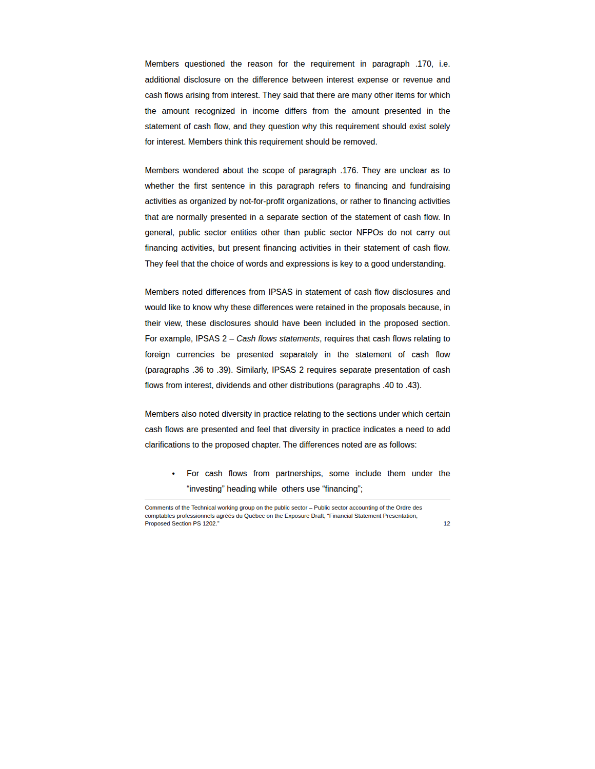Members questioned the reason for the requirement in paragraph .170, i.e. additional disclosure on the difference between interest expense or revenue and cash flows arising from interest. They said that there are many other items for which the amount recognized in income differs from the amount presented in the statement of cash flow, and they question why this requirement should exist solely for interest. Members think this requirement should be removed.
Members wondered about the scope of paragraph .176. They are unclear as to whether the first sentence in this paragraph refers to financing and fundraising activities as organized by not-for-profit organizations, or rather to financing activities that are normally presented in a separate section of the statement of cash flow. In general, public sector entities other than public sector NFPOs do not carry out financing activities, but present financing activities in their statement of cash flow. They feel that the choice of words and expressions is key to a good understanding.
Members noted differences from IPSAS in statement of cash flow disclosures and would like to know why these differences were retained in the proposals because, in their view, these disclosures should have been included in the proposed section. For example, IPSAS 2 – Cash flows statements, requires that cash flows relating to foreign currencies be presented separately in the statement of cash flow (paragraphs .36 to .39). Similarly, IPSAS 2 requires separate presentation of cash flows from interest, dividends and other distributions (paragraphs .40 to .43).
Members also noted diversity in practice relating to the sections under which certain cash flows are presented and feel that diversity in practice indicates a need to add clarifications to the proposed chapter. The differences noted are as follows:
For cash flows from partnerships, some include them under the “investing” heading while others use “financing”;
Comments of the Technical working group on the public sector – Public sector accounting of the Ordre des comptables professionnels agréés du Québec on the Exposure Draft, “Financial Statement Presentation, Proposed Section PS 1202.”
12